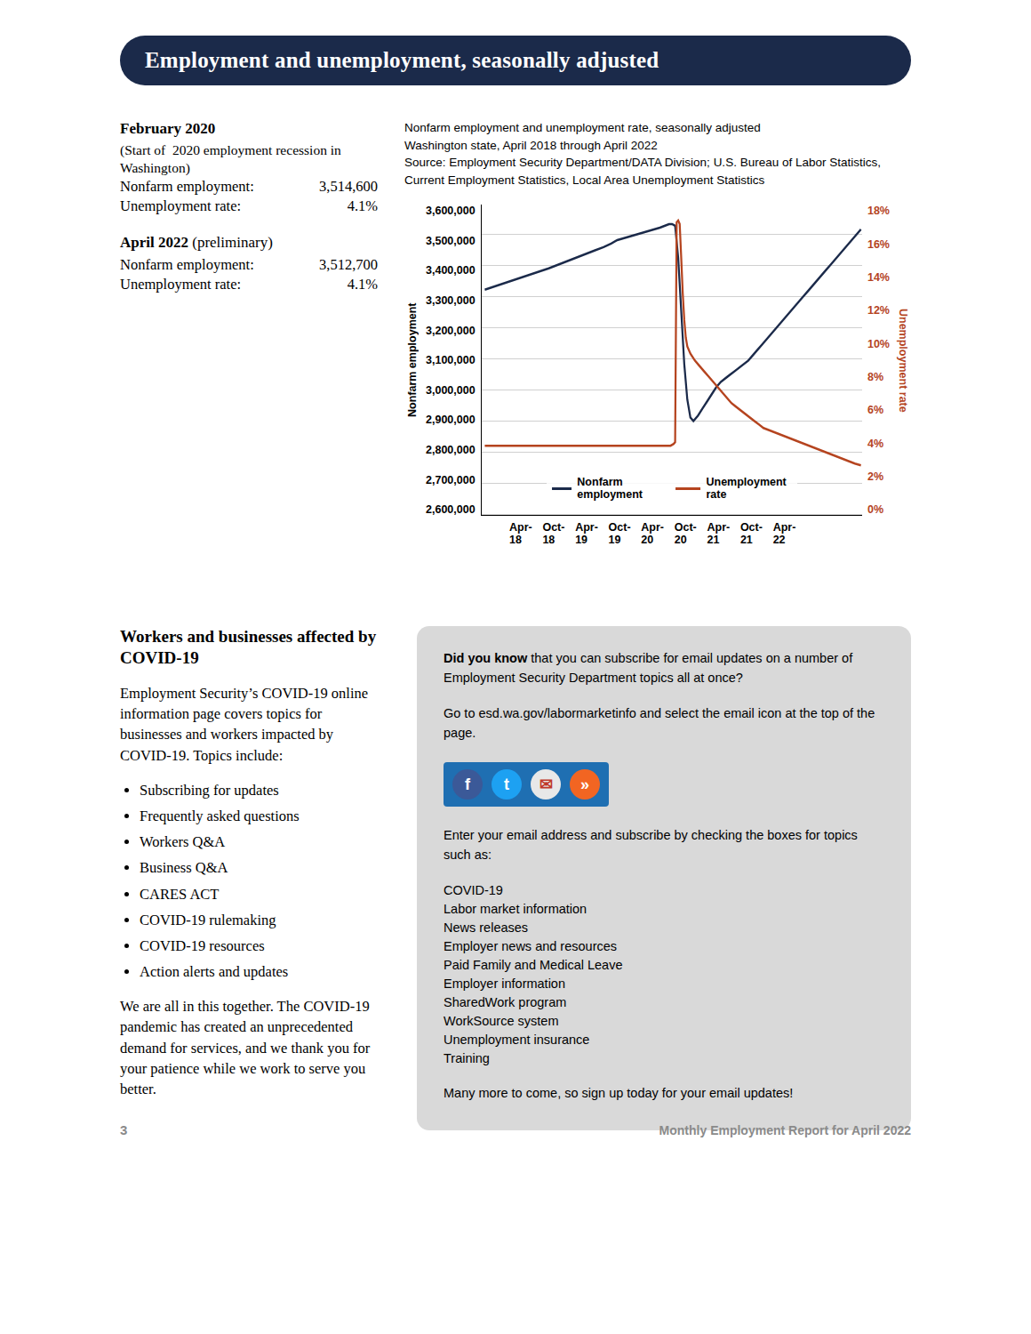Employment and unemployment, seasonally adjusted
February 2020
(Start of 2020 employment recession in Washington)
Nonfarm employment: 3,514,600
Unemployment rate: 4.1%
April 2022 (preliminary)
Nonfarm employment: 3,512,700
Unemployment rate: 4.1%
Nonfarm employment and unemployment rate, seasonally adjusted
Washington state, April 2018 through April 2022
Source: Employment Security Department/DATA Division; U.S. Bureau of Labor Statistics,
Current Employment Statistics, Local Area Unemployment Statistics
Nonfarm employment
3,600,000
3,500,000
3,400,000
3,300,000
3,200,000
3,100,000
3,000,000
2,900,000
2,800,000
2,700,000
2,600,000
Nonfarm employment
Unemployment rate
18%
16%
14%
12%
10%
8%
6%
4%
2%
0%
Unemployment rate
Apr-18 Oct-18 Apr-19 Oct-19 Apr-20 Oct-20 Apr-21 Oct-21 Apr-22
Workers and businesses affected by COVID-19
Employment Security’s COVID-19 online information page covers topics for businesses and workers impacted by COVID-19. Topics include:
Subscribing for updates
Frequently asked questions
Workers Q&A
Business Q&A
CARES ACT
COVID-19 rulemaking
COVID-19 resources
Action alerts and updates
We are all in this together. The COVID-19 pandemic has created an unprecedented demand for services, and we thank you for your patience while we work to serve you better.
Did you know that you can subscribe for email updates on a number of Employment Security Department topics all at once?
Go to esd.wa.gov/labormarketinfo and select the email icon at the top of the page.
f t ✉ »
Enter your email address and subscribe by checking the boxes for topics such as:
COVID-19
Labor market information
News releases
Employer news and resources
Paid Family and Medical Leave
Employer information
SharedWork program
WorkSource system
Unemployment insurance
Training
Many more to come, so sign up today for your email updates!
3
Monthly Employment Report for April 2022